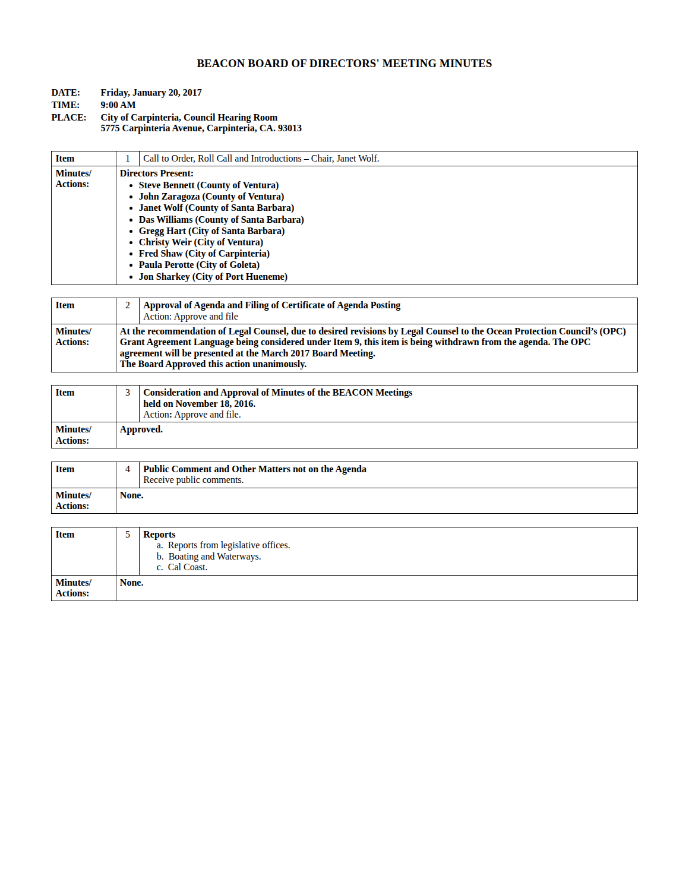BEACON BOARD OF DIRECTORS' MEETING MINUTES
| DATE: | Friday, January 20, 2017 |
| TIME: | 9:00 AM |
| PLACE: | City of Carpinteria, Council Hearing Room 5775 Carpinteria Avenue, Carpinteria, CA. 93013 |
| Item | 1 | Call to Order, Roll Call and Introductions – Chair, Janet Wolf. |
| Minutes/ Actions: | Directors Present: Steve Bennett (County of Ventura) John Zaragoza (County of Ventura) Janet Wolf (County of Santa Barbara) Das Williams (County of Santa Barbara) Gregg Hart (City of Santa Barbara) Christy Weir (City of Ventura) Fred Shaw (City of Carpinteria) Paula Perotte (City of Goleta) Jon Sharkey (City of Port Hueneme) |
| Item | 2 | Approval of Agenda and Filing of Certificate of Agenda Posting Action: Approve and file |
| Minutes/ Actions: | At the recommendation of Legal Counsel, due to desired revisions by Legal Counsel to the Ocean Protection Council’s (OPC) Grant Agreement Language being considered under Item 9, this item is being withdrawn from the agenda. The OPC agreement will be presented at the March 2017 Board Meeting. The Board Approved this action unanimously. |
| Item | 3 | Consideration and Approval of Minutes of the BEACON Meetings held on November 18, 2016. Action : Approve and file. |
| Minutes/ Actions: | Approved. |
| Item | 4 | Public Comment and Other Matters not on the Agenda Receive public comments. |
| Minutes/ Actions: | None. |
| Item | 5 | Reports a. Reports from legislative offices. b. Boating and Waterways. c. Cal Coast. |
| Minutes/ Actions: | None. |